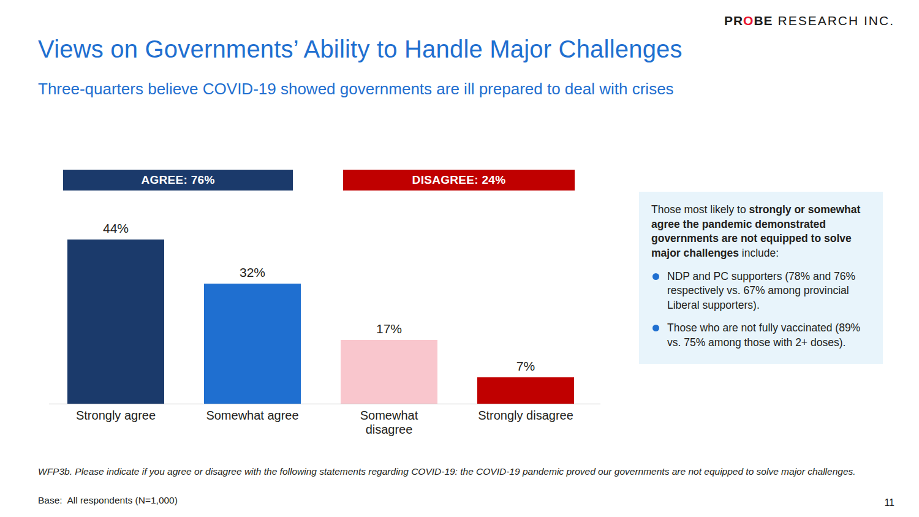PROBE RESEARCH INC.
Views on Governments’ Ability to Handle Major Challenges
Three-quarters believe COVID-19 showed governments are ill prepared to deal with crises
AGREE: 76%
DISAGREE: 24%
44%
Strongly agree
32%
Somewhat agree
17%
Somewhat disagree
7%
Strongly disagree
Those most likely to strongly or somewhat agree the pandemic demonstrated governments are not equipped to solve major challenges include:
NDP and PC supporters (78% and 76% respectively vs. 67% among provincial Liberal supporters).
Those who are not fully vaccinated (89% vs. 75% among those with 2+ doses).
WFP3b. Please indicate if you agree or disagree with the following statements regarding COVID-19: the COVID-19 pandemic proved our governments are not equipped to solve major challenges.
Base: All respondents (N=1,000)
11